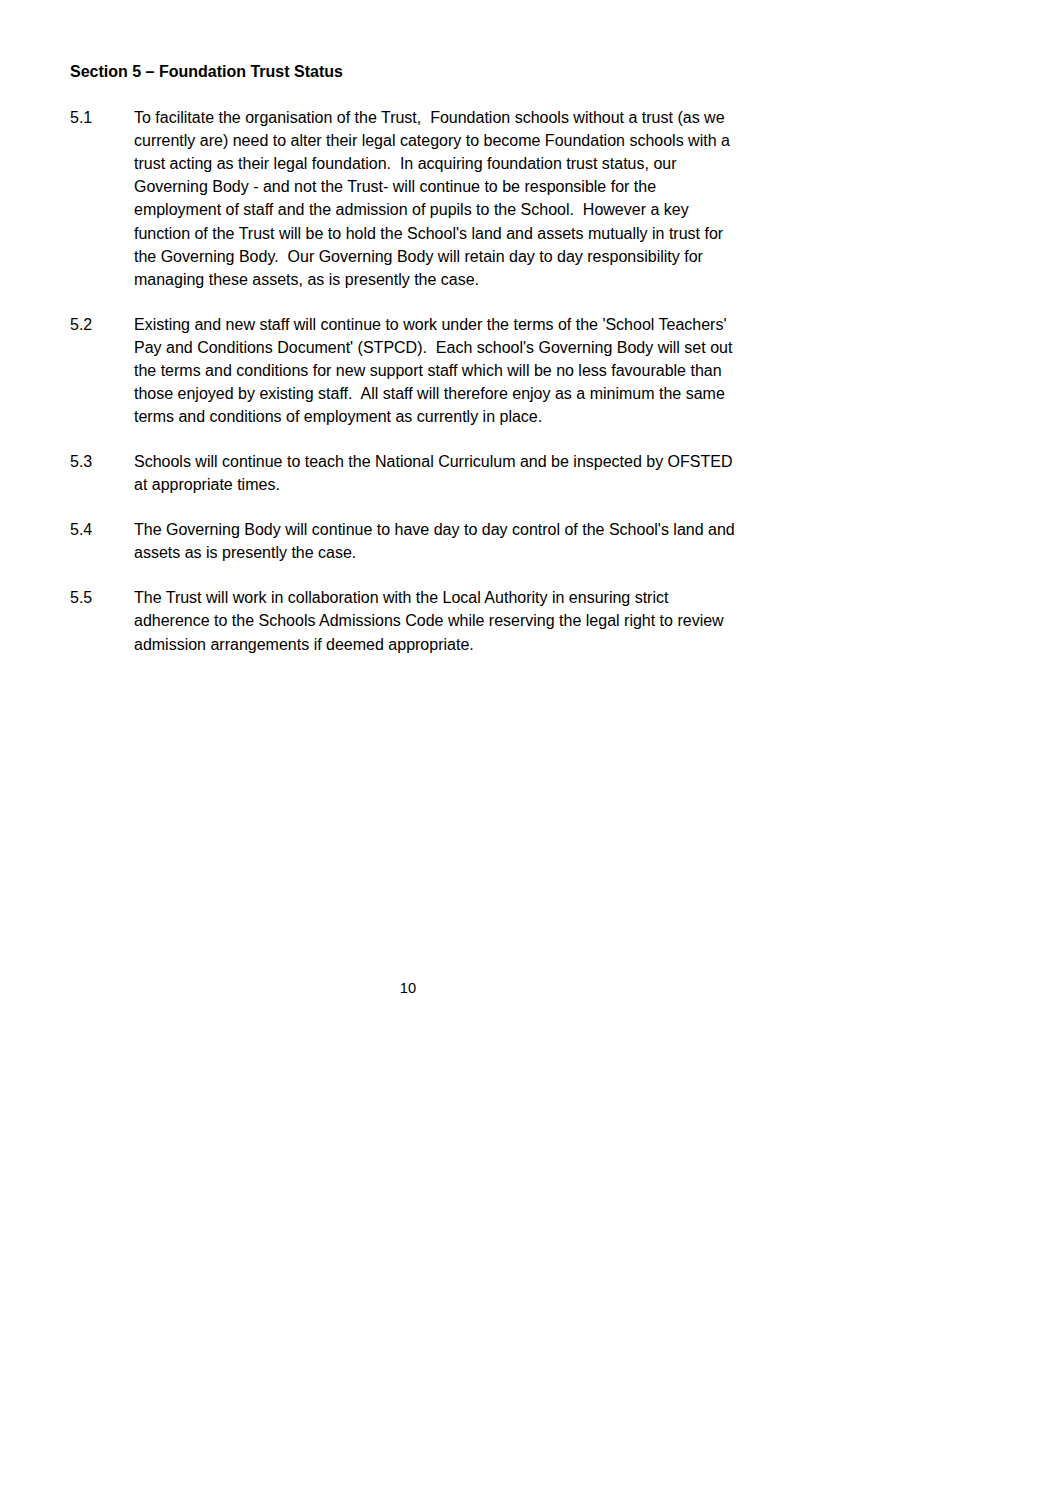Section 5 – Foundation Trust Status
5.1
To facilitate the organisation of the Trust, Foundation schools without a trust (as we currently are) need to alter their legal category to become Foundation schools with a trust acting as their legal foundation. In acquiring foundation trust status, our Governing Body - and not the Trust- will continue to be responsible for the employment of staff and the admission of pupils to the School. However a key function of the Trust will be to hold the School's land and assets mutually in trust for the Governing Body. Our Governing Body will retain day to day responsibility for managing these assets, as is presently the case.
5.2
Existing and new staff will continue to work under the terms of the 'School Teachers' Pay and Conditions Document' (STPCD). Each school's Governing Body will set out the terms and conditions for new support staff which will be no less favourable than those enjoyed by existing staff. All staff will therefore enjoy as a minimum the same terms and conditions of employment as currently in place.
5.3
Schools will continue to teach the National Curriculum and be inspected by OFSTED at appropriate times.
5.4
The Governing Body will continue to have day to day control of the School's land and assets as is presently the case.
5.5
The Trust will work in collaboration with the Local Authority in ensuring strict adherence to the Schools Admissions Code while reserving the legal right to review admission arrangements if deemed appropriate.
10